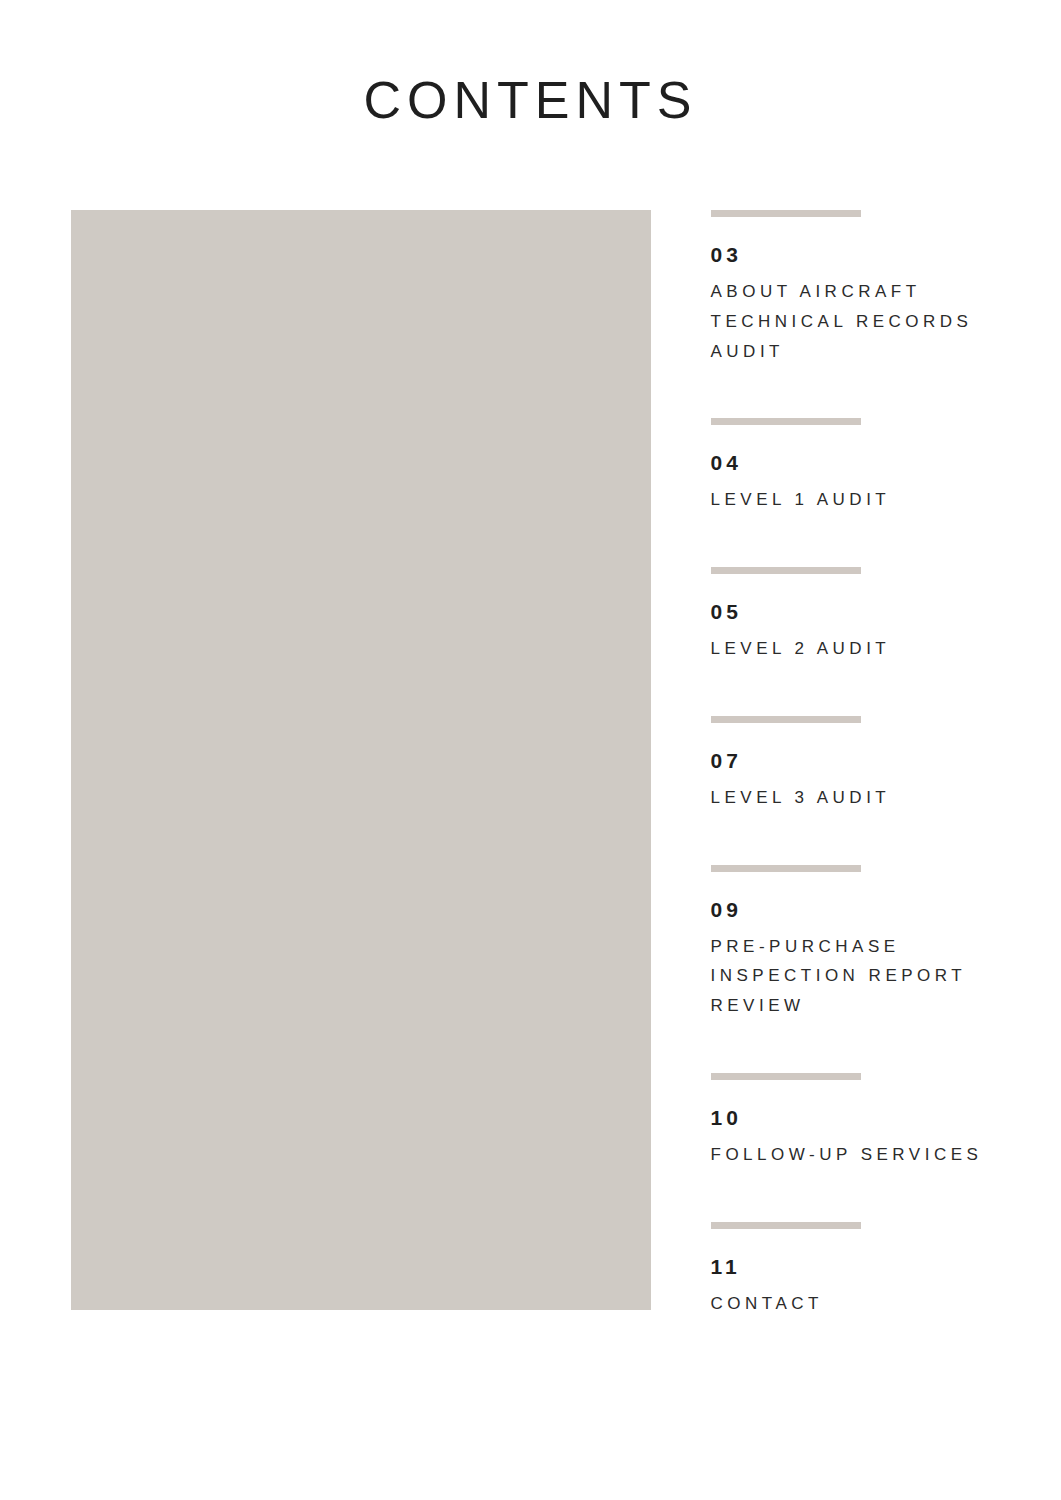CONTENTS
03
About Aircraft Technical Records Audit
04
Level 1 Audit
05
Level 2 Audit
07
Level 3 Audit
09
Pre-Purchase Inspection Report Review
10
Follow-Up Services
11
Contact